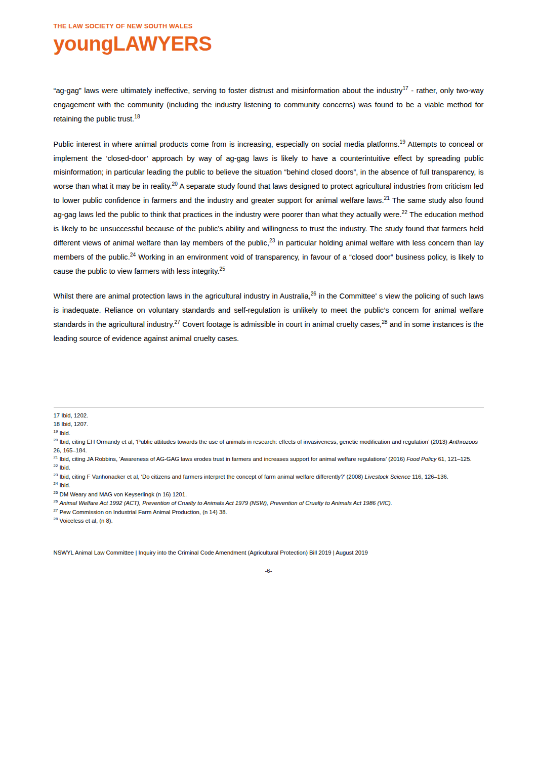The Law Society of New South Wales
young LAWYERS
“ag-gag” laws were ultimately ineffective, serving to foster distrust and misinformation about the industry17 - rather, only two-way engagement with the community (including the industry listening to community concerns) was found to be a viable method for retaining the public trust.18
Public interest in where animal products come from is increasing, especially on social media platforms.19 Attempts to conceal or implement the ‘closed-door’ approach by way of ag-gag laws is likely to have a counterintuitive effect by spreading public misinformation; in particular leading the public to believe the situation “behind closed doors”, in the absence of full transparency, is worse than what it may be in reality.20 A separate study found that laws designed to protect agricultural industries from criticism led to lower public confidence in farmers and the industry and greater support for animal welfare laws.21 The same study also found ag-gag laws led the public to think that practices in the industry were poorer than what they actually were.22 The education method is likely to be unsuccessful because of the public’s ability and willingness to trust the industry. The study found that farmers held different views of animal welfare than lay members of the public,23 in particular holding animal welfare with less concern than lay members of the public.24 Working in an environment void of transparency, in favour of a “closed door” business policy, is likely to cause the public to view farmers with less integrity.25
Whilst there are animal protection laws in the agricultural industry in Australia,26 in the Committee' s view the policing of such laws is inadequate. Reliance on voluntary standards and self-regulation is unlikely to meet the public’s concern for animal welfare standards in the agricultural industry.27 Covert footage is admissible in court in animal cruelty cases,28 and in some instances is the leading source of evidence against animal cruelty cases.
17 Ibid, 1202.
18 Ibid, 1207.
19 Ibid.
20 Ibid, citing EH Ormandy et al, ‘Public attitudes towards the use of animals in research: effects of invasiveness, genetic modification and regulation’ (2013) Anthrozoos 26, 165–184.
21 Ibid, citing JA Robbins, ‘Awareness of AG-GAG laws erodes trust in farmers and increases support for animal welfare regulations’ (2016) Food Policy 61, 121–125.
22 Ibid.
23 Ibid, citing F Vanhonacker et al, ‘Do citizens and farmers interpret the concept of farm animal welfare differently?’ (2008) Livestock Science 116, 126–136.
24 Ibid.
25 DM Weary and MAG von Keyserlingk (n 16) 1201.
26 Animal Welfare Act 1992 (ACT), Prevention of Cruelty to Animals Act 1979 (NSW), Prevention of Cruelty to Animals Act 1986 (VIC).
27 Pew Commission on Industrial Farm Animal Production, (n 14) 38.
28 Voiceless et al, (n 8).
NSWYL Animal Law Committee | Inquiry into the Criminal Code Amendment (Agricultural Protection) Bill 2019 | August 2019
-6-